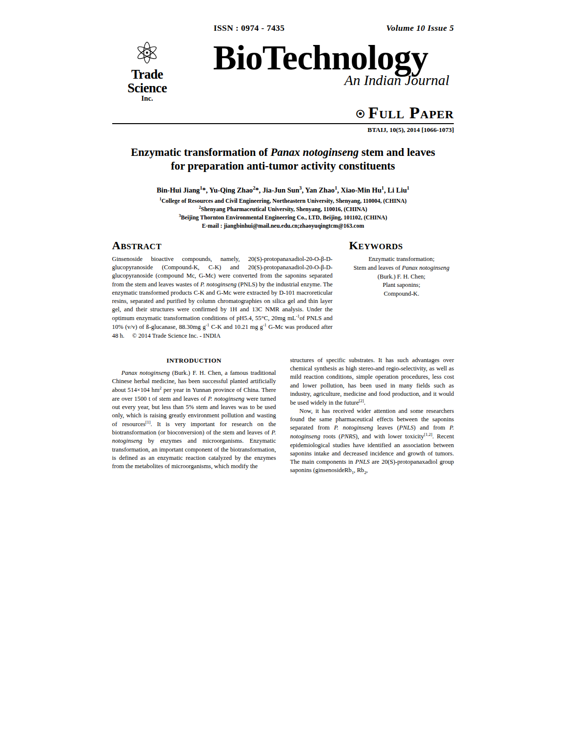Volume 10 Issue 5 ISSN : 0974 - 7435
⚛
Trade
Science
Inc.
BioTechnology
An Indian Journal
⦿Full Paper
BTAIJ, 10(5), 2014 [1066-1073]
Enzymatic transformation of Panax notoginseng stem and leaves
for preparation anti-tumor activity constituents
Bin-Hui Jiang1*, Yu-Qing Zhao2*, Jia-Jun Sun3, Yan Zhao1, Xiao-Min Hu1, Li Liu1
1College of Resources and Civil Engineering, Northeastern University, Shenyang, 110004, (CHINA)
2Shenyang Pharmaceutical University, Shenyang, 110016, (CHINA)
3Beijing Thornton Environmental Engineering Co., LTD, Beijing, 101102, (CHINA)
E-mail : jiangbinhui@mail.neu.edu.cn;zhaoyuqingtcm@163.com
Abstract
Ginsenoside bioactive compounds, namely, 20(S)-protopanaxadiol-20-O-β-D-glucopyranoside (Compound-K, C-K) and 20(S)-protopanaxadiol-20-O-β-D-glucopyranoside (compound Mc, G-Mc) were converted from the saponins separated from the stem and leaves wastes of P. notoginseng (PNLS) by the industrial enzyme. The enzymatic transformed products C-K and G-Mc were extracted by D-101 macroreticular resins, separated and purified by column chromatographies on silica gel and thin layer gel, and their structures were confirmed by 1H and 13C NMR analysis. Under the optimum enzymatic transformation conditions of pH5.4, 55°C, 20mg mL-1of PNLS and 10% (v/v) of ß-glucanase, 88.30mg g-1 C-K and 10.21 mg g-1 G-Mc was produced after 48 h. © 2014 Trade Science Inc. - INDIA
Keywords
Enzymatic transformation;
Stem and leaves of Panax notoginseng (Burk.) F. H. Chen;
Plant saponins;
Compound-K.
INTRODUCTION
Panax notoginseng (Burk.) F. H. Chen, a famous traditional Chinese herbal medicine, has been successful planted artificially about 514×104 hm2 per year in Yunnan province of China. There are over 1500 t of stem and leaves of P. notoginseng were turned out every year, but less than 5% stem and leaves was to be used only, which is raising greatly environment pollution and wasting of resources[1]. It is very important for research on the biotransformation (or bioconversion) of the stem and leaves of P. notoginseng by enzymes and microorganisms. Enzymatic transformation, an important component of the biotransformation, is defined as an enzymatic reaction catalyzed by the enzymes from the metabolites of microorganisms, which modify the
structures of specific substrates. It has such advantages over chemical synthesis as high stereo-and regio-selectivity, as well as mild reaction conditions, simple operation procedures, less cost and lower pollution, has been used in many fields such as industry, agriculture, medicine and food production, and it would be used widely in the future[2].
Now, it has received wider attention and some researchers found the same pharmaceutical effects between the saponins separated from P. notoginseng leaves (PNLS) and from P. notoginseng roots (PNRS), and with lower toxicity[1,2]. Recent epidemiological studies have identified an association between saponins intake and decreased incidence and growth of tumors. The main components in PNLS are 20(S)-protopanaxadiol group saponins (ginsenosideRb1, Rb2,